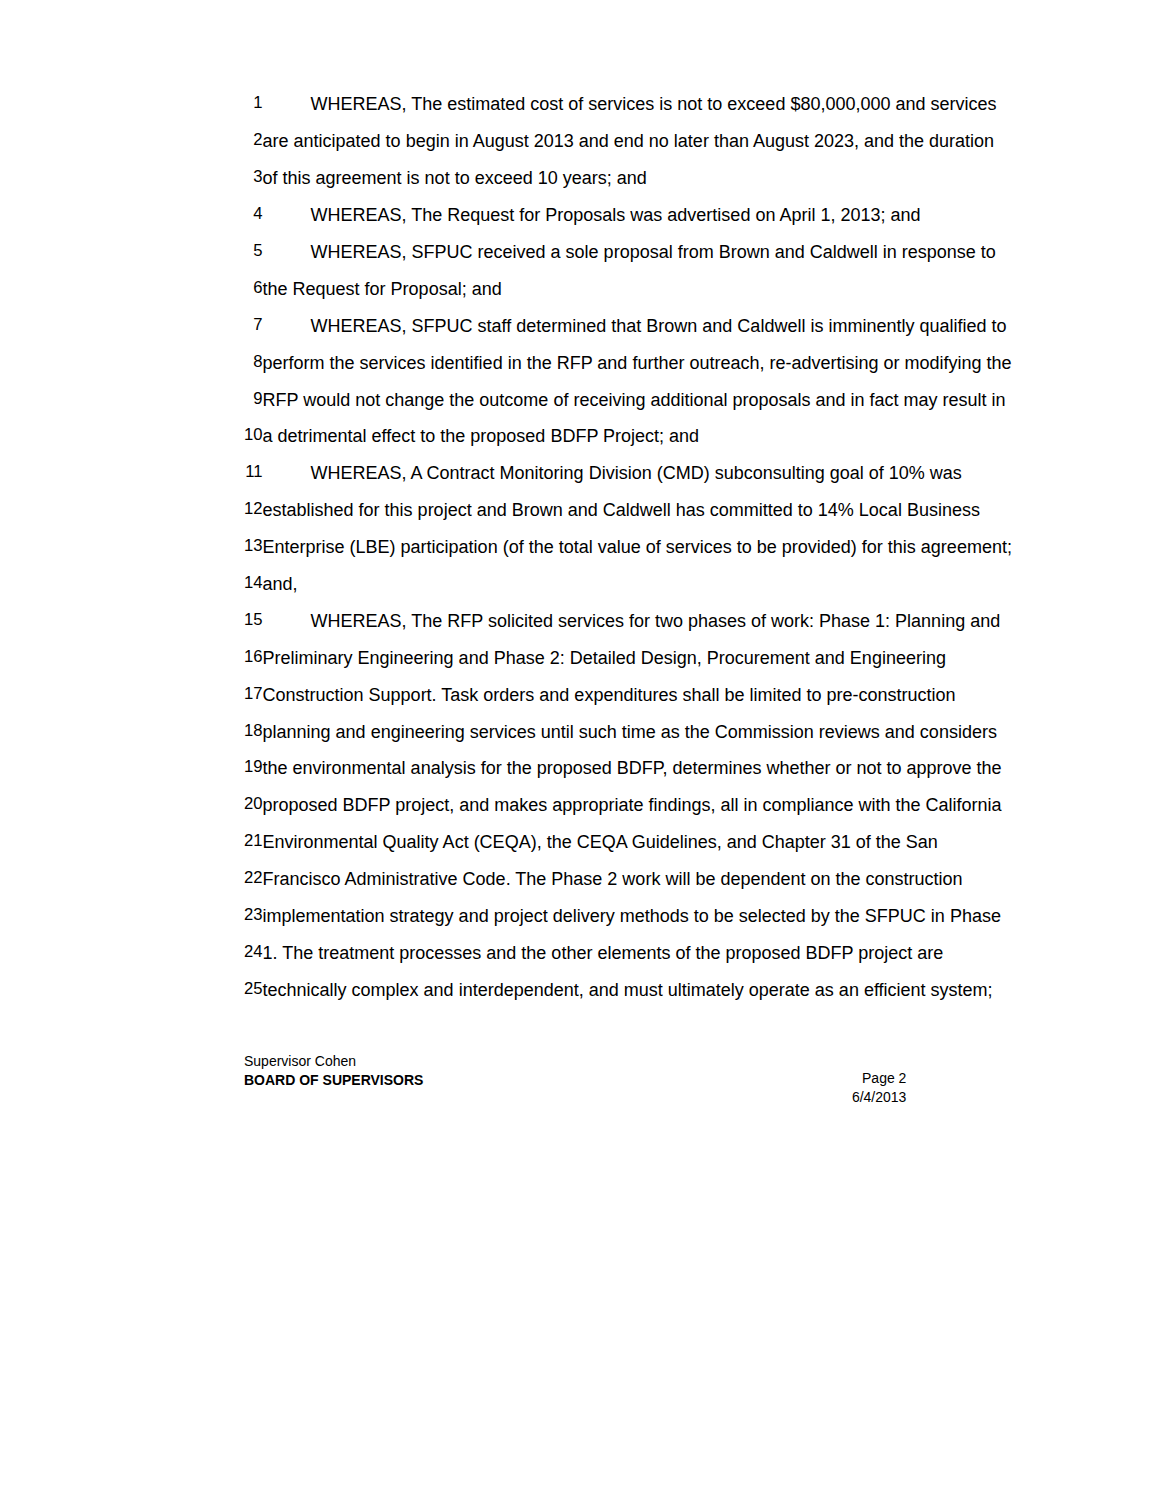| 1 | WHEREAS, The estimated cost of services is not to exceed $80,000,000 and services |
| 2 | are anticipated to begin in August 2013 and end no later than August 2023, and the duration |
| 3 | of this agreement is not to exceed 10 years; and |
| 4 | WHEREAS, The Request for Proposals was advertised on April 1, 2013; and |
| 5 | WHEREAS, SFPUC received a sole proposal from Brown and Caldwell in response to |
| 6 | the Request for Proposal; and |
| 7 | WHEREAS, SFPUC staff determined that Brown and Caldwell is imminently qualified to |
| 8 | perform the services identified in the RFP and further outreach, re-advertising or modifying the |
| 9 | RFP would not change the outcome of receiving additional proposals and in fact may result in |
| 10 | a detrimental effect to the proposed BDFP Project; and |
| 11 | WHEREAS, A Contract Monitoring Division (CMD) subconsulting goal of 10% was |
| 12 | established for this project and Brown and Caldwell has committed to 14% Local Business |
| 13 | Enterprise (LBE) participation (of the total value of services to be provided) for this agreement; |
| 14 | and, |
| 15 | WHEREAS, The RFP solicited services for two phases of work: Phase 1: Planning and |
| 16 | Preliminary Engineering and Phase 2: Detailed Design, Procurement and Engineering |
| 17 | Construction Support. Task orders and expenditures shall be limited to pre-construction |
| 18 | planning and engineering services until such time as the Commission reviews and considers |
| 19 | the environmental analysis for the proposed BDFP, determines whether or not to approve the |
| 20 | proposed BDFP project, and makes appropriate findings, all in compliance with the California |
| 21 | Environmental Quality Act (CEQA), the CEQA Guidelines, and Chapter 31 of the San |
| 22 | Francisco Administrative Code. The Phase 2 work will be dependent on the construction |
| 23 | implementation strategy and project delivery methods to be selected by the SFPUC in Phase |
| 24 | 1. The treatment processes and the other elements of the proposed BDFP project are |
| 25 | technically complex and interdependent, and must ultimately operate as an efficient system; |
Supervisor Cohen
BOARD OF SUPERVISORS
Page 2
6/4/2013